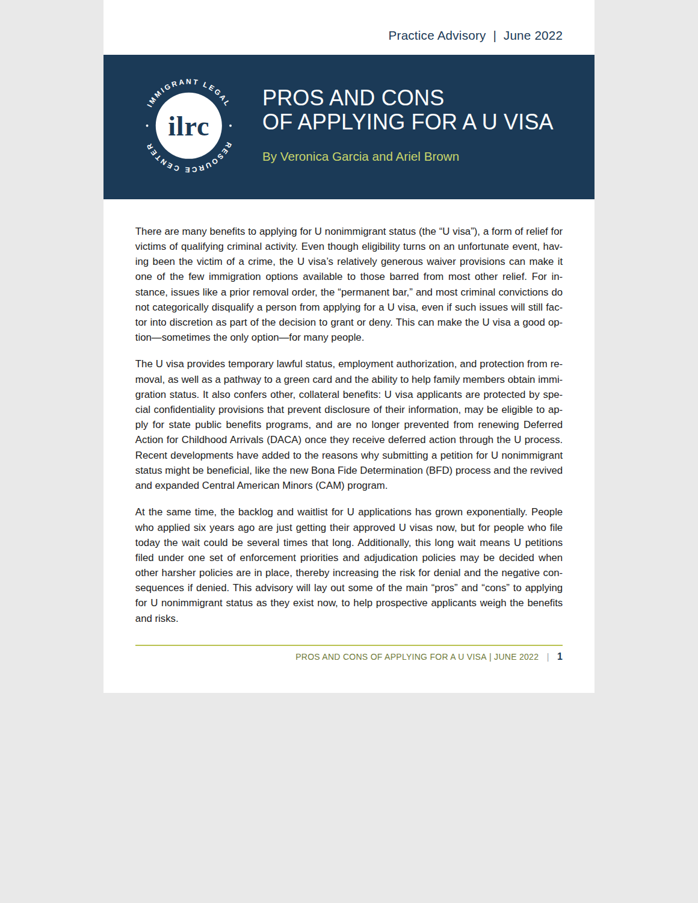Practice Advisory | June 2022
ilrc IMMIGRANT LEGAL RESOURCE CENTER
PROS AND CONS
OF APPLYING FOR A U VISA
By Veronica Garcia and Ariel Brown
There are many benefits to applying for U nonimmigrant status (the “U visa”), a form of relief for victims of qualifying criminal activity. Even though eligibility turns on an unfortunate event, having been the victim of a crime, the U visa’s relatively generous waiver provisions can make it one of the few immigration options available to those barred from most other relief. For instance, issues like a prior removal order, the “permanent bar,” and most criminal convictions do not categorically disqualify a person from applying for a U visa, even if such issues will still factor into discretion as part of the decision to grant or deny. This can make the U visa a good option—sometimes the only option—for many people.
The U visa provides temporary lawful status, employment authorization, and protection from removal, as well as a pathway to a green card and the ability to help family members obtain immigration status. It also confers other, collateral benefits: U visa applicants are protected by special confidentiality provisions that prevent disclosure of their information, may be eligible to apply for state public benefits programs, and are no longer prevented from renewing Deferred Action for Childhood Arrivals (DACA) once they receive deferred action through the U process. Recent developments have added to the reasons why submitting a petition for U nonimmigrant status might be beneficial, like the new Bona Fide Determination (BFD) process and the revived and expanded Central American Minors (CAM) program.
At the same time, the backlog and waitlist for U applications has grown exponentially. People who applied six years ago are just getting their approved U visas now, but for people who file today the wait could be several times that long. Additionally, this long wait means U petitions filed under one set of enforcement priorities and adjudication policies may be decided when other harsher policies are in place, thereby increasing the risk for denial and the negative consequences if denied. This advisory will lay out some of the main “pros” and “cons” to applying for U nonimmigrant status as they exist now, to help prospective applicants weigh the benefits and risks.
PROS AND CONS OF APPLYING FOR A U VISA | JUNE 2022 | 1